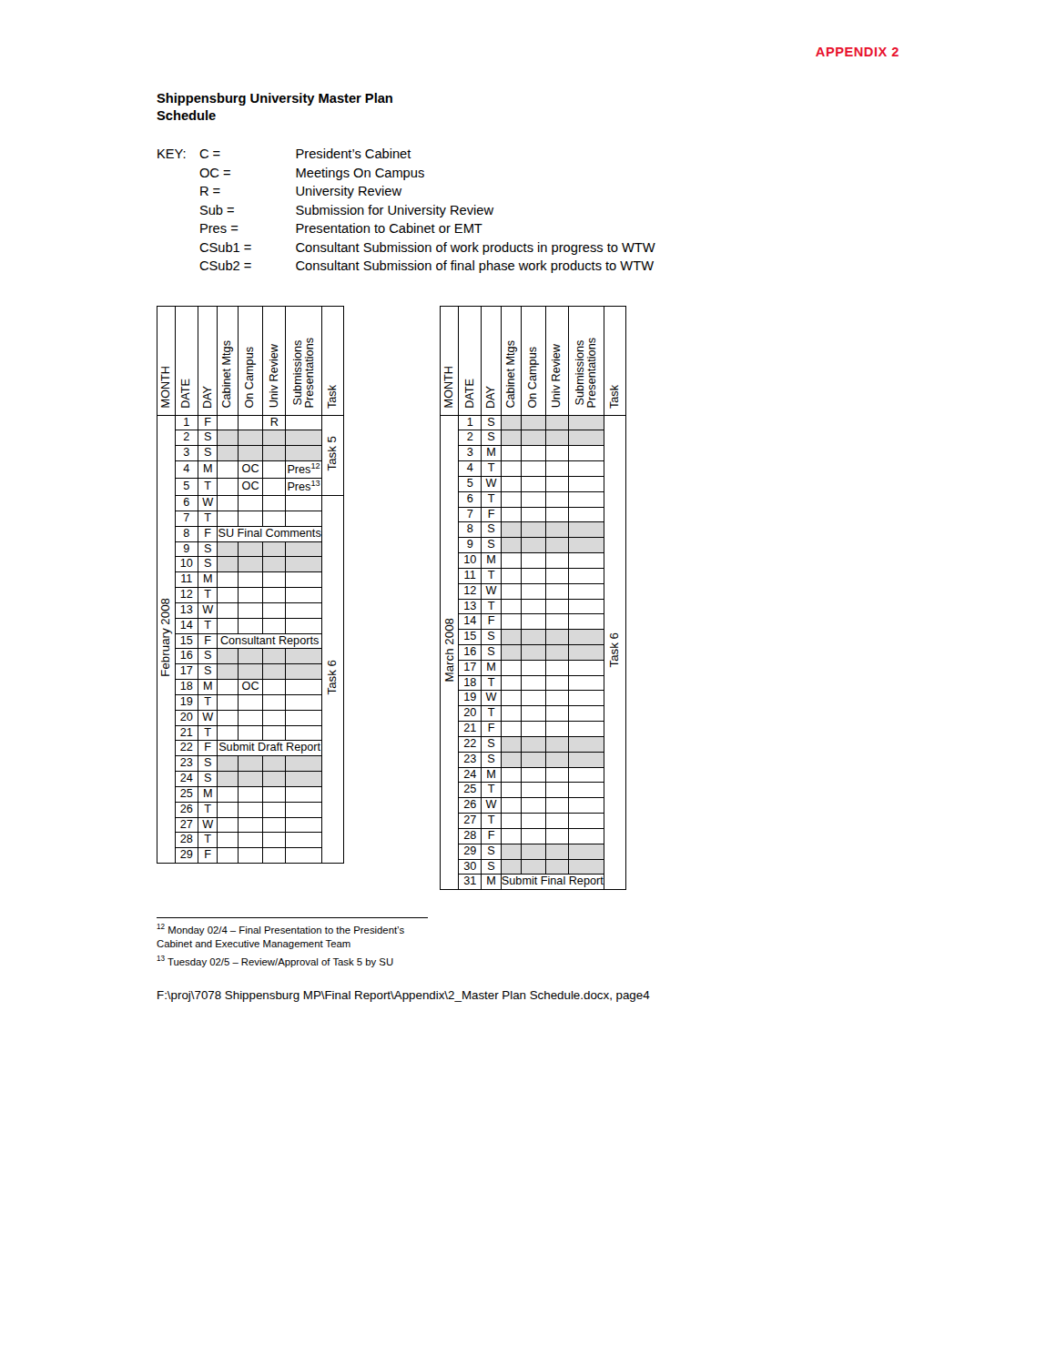APPENDIX 2
Shippensburg University Master Plan
Schedule
| KEY: | C = | President’s Cabinet |
| | OC = | Meetings On Campus |
| | R = | University Review |
| | Sub = | Submission for University Review |
| | Pres = | Presentation to Cabinet or EMT |
| | CSub1 = | Consultant Submission of work products in progress to WTW |
| | CSub2 = | Consultant Submission of final phase work products to WTW |
| MONTH | DATE | DAY | Cabinet Mtgs | On Campus | Univ Review | Submissions Presentations | Task |
| --- | --- | --- | --- | --- | --- | --- | --- |
| February 2008 | 1 | F | | | R | | Task 5 |
| 2 | S | | | | |
| 3 | S | | | | |
| 4 | M | | OC | | Pres 12 |
| 5 | T | | OC | | Pres 13 |
| 6 | W | | | | | Task 6 |
| 7 | T | | | | |
| 8 | F | SU Final Comments |
| 9 | S | | | | |
| 10 | S | | | | |
| 11 | M | | | | |
| 12 | T | | | | |
| 13 | W | | | | |
| 14 | T | | | | |
| 15 | F | Consultant Reports |
| 16 | S | | | | |
| 17 | S | | | | |
| 18 | M | | OC | | |
| 19 | T | | | | |
| 20 | W | | | | |
| 21 | T | | | | |
| 22 | F | Submit Draft Report |
| 23 | S | | | | |
| 24 | S | | | | |
| 25 | M | | | | |
| 26 | T | | | | |
| 27 | W | | | | |
| 28 | T | | | | |
| 29 | F | | | | |
| MONTH | DATE | DAY | Cabinet Mtgs | On Campus | Univ Review | Submissions Presentations | Task |
| --- | --- | --- | --- | --- | --- | --- | --- |
| March 2008 | 1 | S | | | | | Task 6 |
| 2 | S | | | | |
| 3 | M | | | | |
| 4 | T | | | | |
| 5 | W | | | | |
| 6 | T | | | | |
| 7 | F | | | | |
| 8 | S | | | | |
| 9 | S | | | | |
| 10 | M | | | | |
| 11 | T | | | | |
| 12 | W | | | | |
| 13 | T | | | | |
| 14 | F | | | | |
| 15 | S | | | | |
| 16 | S | | | | |
| 17 | M | | | | |
| 18 | T | | | | |
| 19 | W | | | | |
| 20 | T | | | | |
| 21 | F | | | | |
| 22 | S | | | | |
| 23 | S | | | | |
| 24 | M | | | | |
| 25 | T | | | | |
| 26 | W | | | | |
| 27 | T | | | | |
| 28 | F | | | | |
| 29 | S | | | | |
| 30 | S | | | | |
| 31 | M | Submit Final Report |
12 Monday 02/4 – Final Presentation to the President’s Cabinet and Executive Management Team
13 Tuesday 02/5 – Review/Approval of Task 5 by SU
F:\proj\7078 Shippensburg MP\Final Report\Appendix\2_Master Plan Schedule.docx, page4